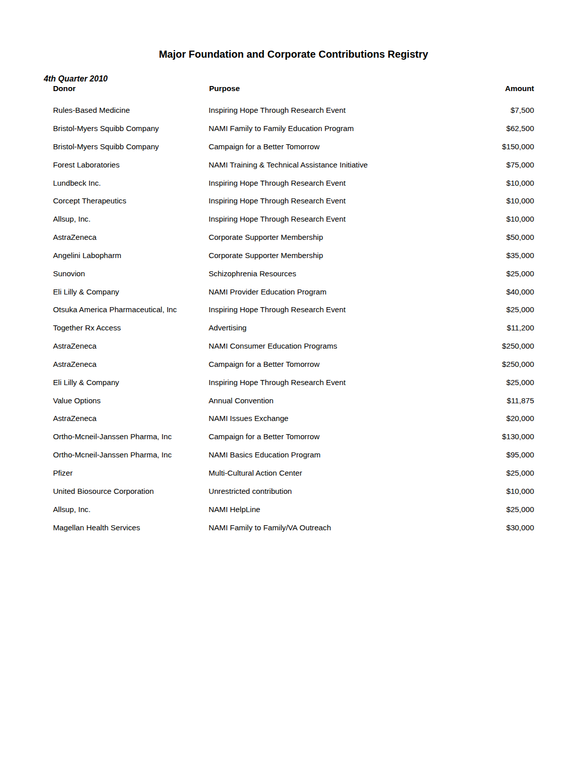Major Foundation and Corporate Contributions Registry
4th Quarter 2010
| Donor | Purpose | Amount |
| --- | --- | --- |
| Rules-Based Medicine | Inspiring Hope Through Research Event | $7,500 |
| Bristol-Myers Squibb Company | NAMI Family to Family Education Program | $62,500 |
| Bristol-Myers Squibb Company | Campaign for a Better Tomorrow | $150,000 |
| Forest Laboratories | NAMI Training & Technical Assistance Initiative | $75,000 |
| Lundbeck Inc. | Inspiring Hope Through Research Event | $10,000 |
| Corcept Therapeutics | Inspiring Hope Through Research Event | $10,000 |
| Allsup, Inc. | Inspiring Hope Through Research Event | $10,000 |
| AstraZeneca | Corporate Supporter Membership | $50,000 |
| Angelini Labopharm | Corporate Supporter Membership | $35,000 |
| Sunovion | Schizophrenia Resources | $25,000 |
| Eli Lilly & Company | NAMI Provider Education Program | $40,000 |
| Otsuka America Pharmaceutical, Inc | Inspiring Hope Through Research Event | $25,000 |
| Together Rx Access | Advertising | $11,200 |
| AstraZeneca | NAMI Consumer Education Programs | $250,000 |
| AstraZeneca | Campaign for a Better Tomorrow | $250,000 |
| Eli Lilly & Company | Inspiring Hope Through Research Event | $25,000 |
| Value Options | Annual Convention | $11,875 |
| AstraZeneca | NAMI Issues Exchange | $20,000 |
| Ortho-Mcneil-Janssen Pharma, Inc | Campaign for a Better Tomorrow | $130,000 |
| Ortho-Mcneil-Janssen Pharma, Inc | NAMI Basics Education Program | $95,000 |
| Pfizer | Multi-Cultural Action Center | $25,000 |
| United Biosource Corporation | Unrestricted contribution | $10,000 |
| Allsup, Inc. | NAMI HelpLine | $25,000 |
| Magellan Health Services | NAMI Family to Family/VA Outreach | $30,000 |